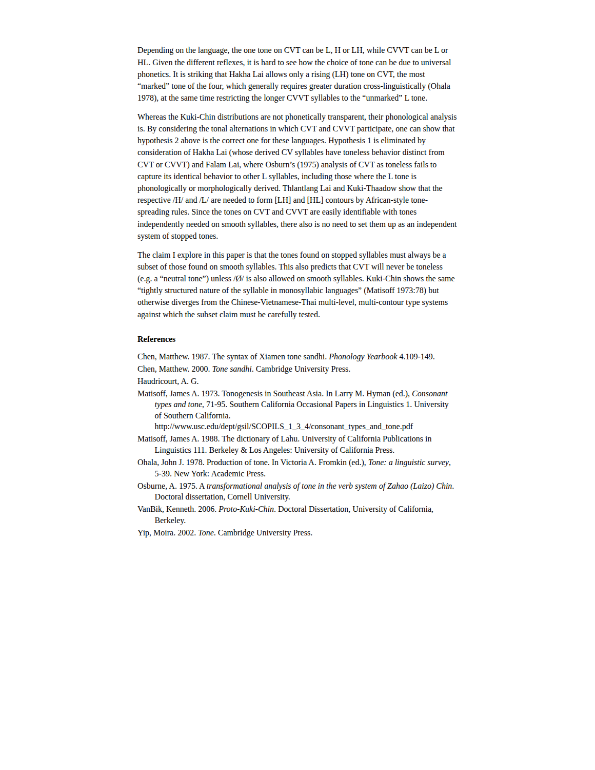Depending on the language, the one tone on CVT can be L, H or LH, while CVVT can be L or HL. Given the different reflexes, it is hard to see how the choice of tone can be due to universal phonetics. It is striking that Hakha Lai allows only a rising (LH) tone on CVT, the most “marked” tone of the four, which generally requires greater duration cross-linguistically (Ohala 1978), at the same time restricting the longer CVVT syllables to the “unmarked” L tone.
Whereas the Kuki-Chin distributions are not phonetically transparent, their phonological analysis is. By considering the tonal alternations in which CVT and CVVT participate, one can show that hypothesis 2 above is the correct one for these languages. Hypothesis 1 is eliminated by consideration of Hakha Lai (whose derived CV syllables have toneless behavior distinct from CVT or CVVT) and Falam Lai, where Osburn’s (1975) analysis of CVT as toneless fails to capture its identical behavior to other L syllables, including those where the L tone is phonologically or morphologically derived. Thlantlang Lai and Kuki-Thaadow show that the respective /H/ and /L/ are needed to form [LH] and [HL] contours by African-style tone-spreading rules. Since the tones on CVT and CVVT are easily identifiable with tones independently needed on smooth syllables, there also is no need to set them up as an independent system of stopped tones.
The claim I explore in this paper is that the tones found on stopped syllables must always be a subset of those found on smooth syllables. This also predicts that CVT will never be toneless (e.g. a “neutral tone”) unless /Ø/ is also allowed on smooth syllables. Kuki-Chin shows the same “tightly structured nature of the syllable in monosyllabic languages” (Matisoff 1973:78) but otherwise diverges from the Chinese-Vietnamese-Thai multi-level, multi-contour type systems against which the subset claim must be carefully tested.
References
Chen, Matthew. 1987. The syntax of Xiamen tone sandhi. Phonology Yearbook 4.109-149.
Chen, Matthew. 2000. Tone sandhi. Cambridge University Press.
Haudricourt, A. G.
Matisoff, James A. 1973. Tonogenesis in Southeast Asia. In Larry M. Hyman (ed.), Consonant types and tone, 71-95. Southern California Occasional Papers in Linguistics 1. University of Southern California. http://www.usc.edu/dept/gsil/SCOPILS_1_3_4/consonant_types_and_tone.pdf
Matisoff, James A. 1988. The dictionary of Lahu. University of California Publications in Linguistics 111. Berkeley & Los Angeles: University of California Press.
Ohala, John J. 1978. Production of tone. In Victoria A. Fromkin (ed.), Tone: a linguistic survey, 5-39. New York: Academic Press.
Osburne, A. 1975. A transformational analysis of tone in the verb system of Zahao (Laizo) Chin. Doctoral dissertation, Cornell University.
VanBik, Kenneth. 2006. Proto-Kuki-Chin. Doctoral Dissertation, University of California, Berkeley.
Yip, Moira. 2002. Tone. Cambridge University Press.